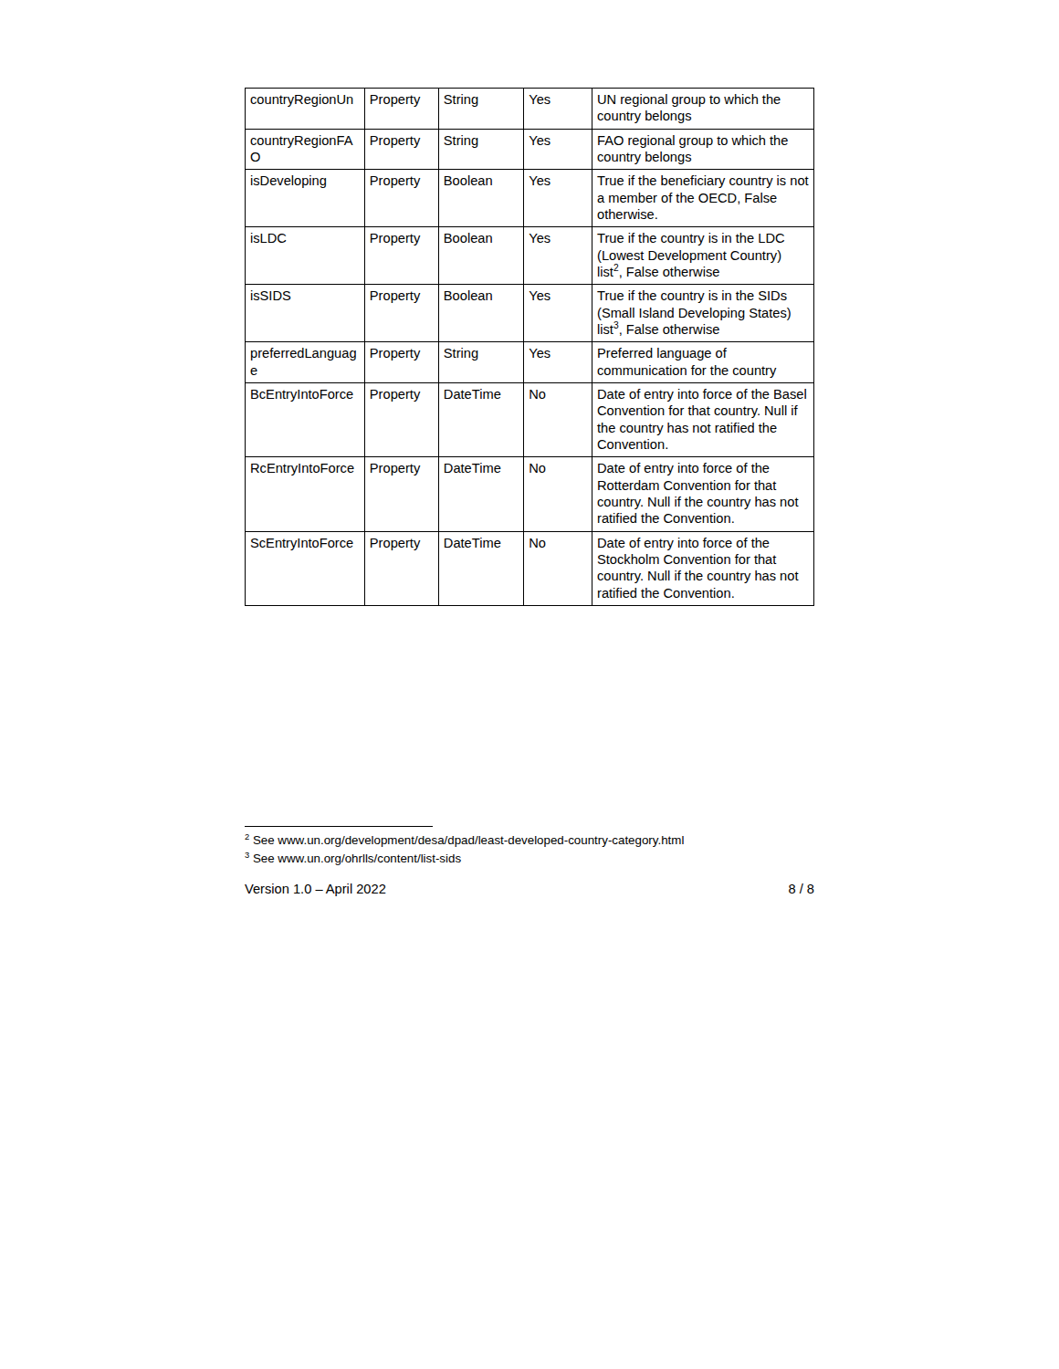| countryRegionUn | Property | String | Yes | UN regional group to which the country belongs |
| countryRegionFAO | Property | String | Yes | FAO regional group to which the country belongs |
| isDeveloping | Property | Boolean | Yes | True if the beneficiary country is not a member of the OECD, False otherwise. |
| isLDC | Property | Boolean | Yes | True if the country is in the LDC (Lowest Development Country) list 2 , False otherwise |
| isSIDS | Property | Boolean | Yes | True if the country is in the SIDs (Small Island Developing States) list 3 , False otherwise |
| preferredLanguage | Property | String | Yes | Preferred language of communication for the country |
| BcEntryIntoForce | Property | DateTime | No | Date of entry into force of the Basel Convention for that country. Null if the country has not ratified the Convention. |
| RcEntryIntoForce | Property | DateTime | No | Date of entry into force of the Rotterdam Convention for that country. Null if the country has not ratified the Convention. |
| ScEntryIntoForce | Property | DateTime | No | Date of entry into force of the Stockholm Convention for that country. Null if the country has not ratified the Convention. |
2 See www.un.org/development/desa/dpad/least-developed-country-category.html
3 See www.un.org/ohrlls/content/list-sids
Version 1.0 – April 2022 8 / 8